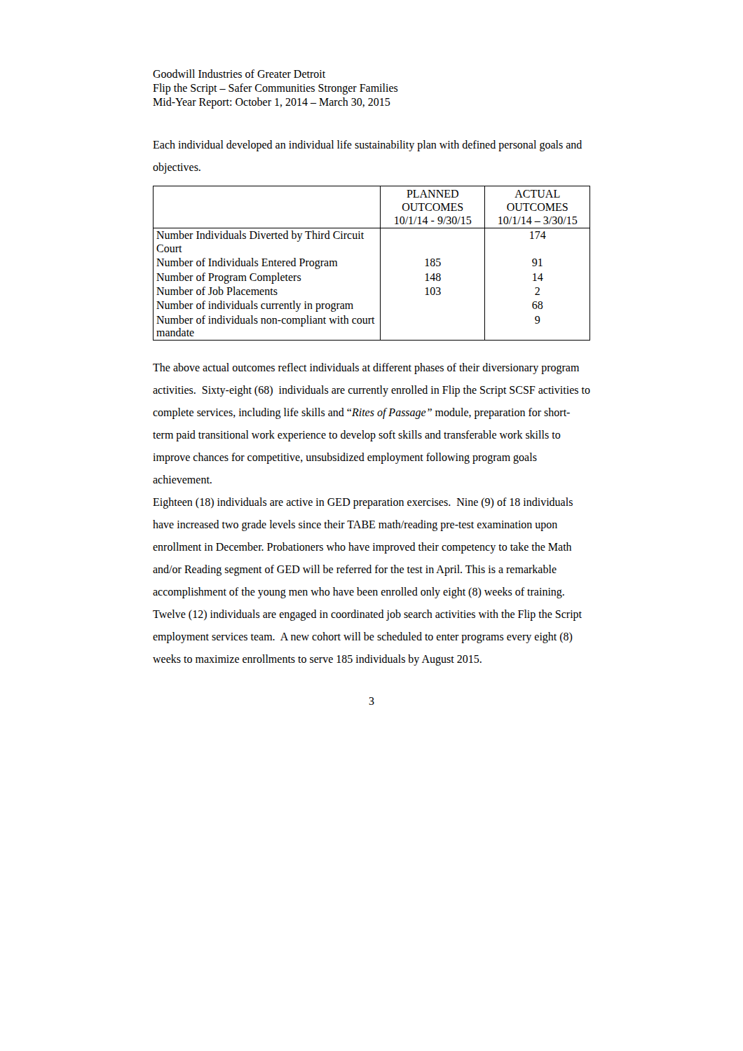Goodwill Industries of Greater Detroit
Flip the Script – Safer Communities Stronger Families
Mid-Year Report: October 1, 2014 – March 30, 2015
Each individual developed an individual life sustainability plan with defined personal goals and objectives.
| | PLANNED OUTCOMES 10/1/14 - 9/30/15 | ACTUAL OUTCOMES 10/1/14 – 3/30/15 |
| --- | --- | --- |
| Number Individuals Diverted by Third Circuit Court | | 174 |
| Number of Individuals Entered Program | 185 | 91 |
| Number of Program Completers | 148 | 14 |
| Number of Job Placements | 103 | 2 |
| Number of individuals currently in program | | 68 |
| Number of individuals non-compliant with court mandate | | 9 |
The above actual outcomes reflect individuals at different phases of their diversionary program activities. Sixty-eight (68) individuals are currently enrolled in Flip the Script SCSF activities to complete services, including life skills and “Rites of Passage” module, preparation for short-term paid transitional work experience to develop soft skills and transferable work skills to improve chances for competitive, unsubsidized employment following program goals achievement.
Eighteen (18) individuals are active in GED preparation exercises. Nine (9) of 18 individuals have increased two grade levels since their TABE math/reading pre-test examination upon enrollment in December. Probationers who have improved their competency to take the Math and/or Reading segment of GED will be referred for the test in April. This is a remarkable accomplishment of the young men who have been enrolled only eight (8) weeks of training. Twelve (12) individuals are engaged in coordinated job search activities with the Flip the Script employment services team. A new cohort will be scheduled to enter programs every eight (8) weeks to maximize enrollments to serve 185 individuals by August 2015.
3